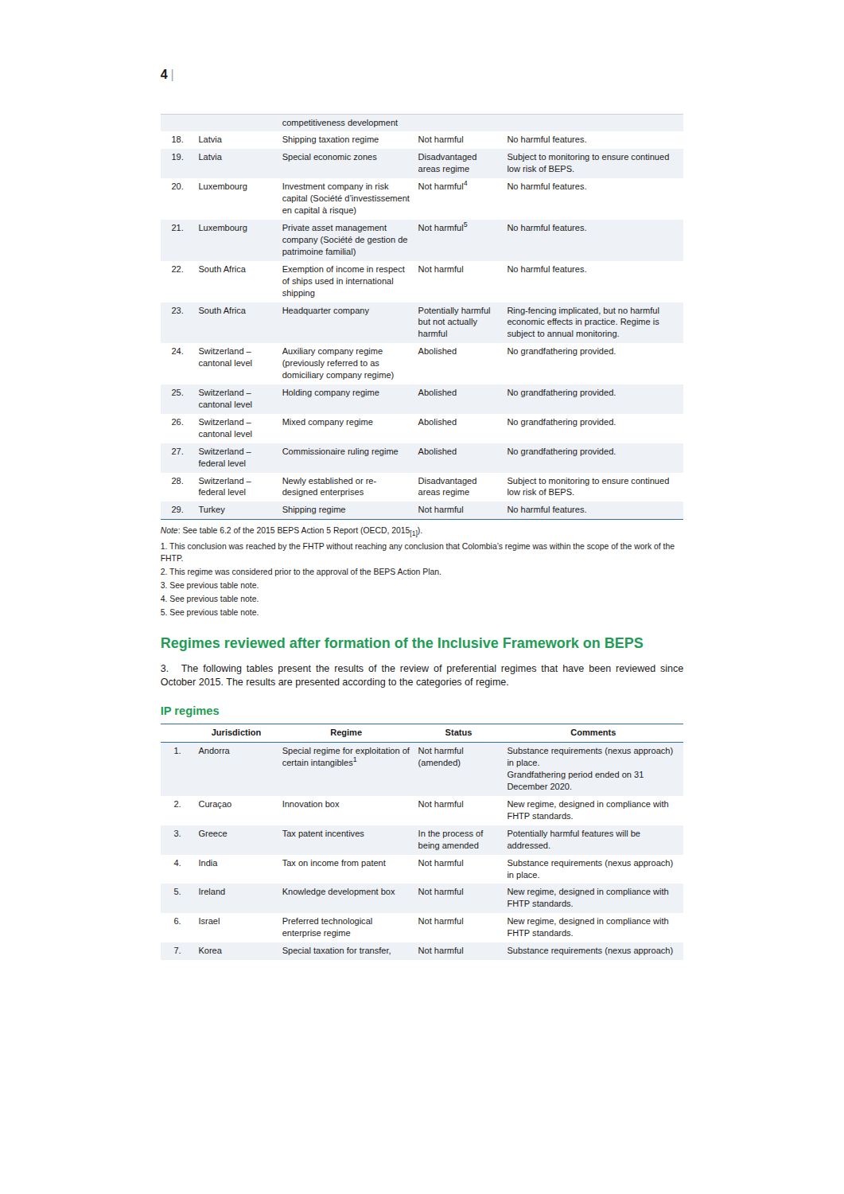4|
| | | competitiveness development | | |
| 18. | Latvia | Shipping taxation regime | Not harmful | No harmful features. |
| 19. | Latvia | Special economic zones | Disadvantaged areas regime | Subject to monitoring to ensure continued low risk of BEPS. |
| 20. | Luxembourg | Investment company in risk capital (Société d’investissement en capital à risque) | Not harmful 4 | No harmful features. |
| 21. | Luxembourg | Private asset management company (Société de gestion de patrimoine familial) | Not harmful 5 | No harmful features. |
| 22. | South Africa | Exemption of income in respect of ships used in international shipping | Not harmful | No harmful features. |
| 23. | South Africa | Headquarter company | Potentially harmful but not actually harmful | Ring-fencing implicated, but no harmful economic effects in practice. Regime is subject to annual monitoring. |
| 24. | Switzerland – cantonal level | Auxiliary company regime (previously referred to as domiciliary company regime) | Abolished | No grandfathering provided. |
| 25. | Switzerland – cantonal level | Holding company regime | Abolished | No grandfathering provided. |
| 26. | Switzerland – cantonal level | Mixed company regime | Abolished | No grandfathering provided. |
| 27. | Switzerland – federal level | Commissionaire ruling regime | Abolished | No grandfathering provided. |
| 28. | Switzerland – federal level | Newly established or re-designed enterprises | Disadvantaged areas regime | Subject to monitoring to ensure continued low risk of BEPS. |
| 29. | Turkey | Shipping regime | Not harmful | No harmful features. |
Note: See table 6.2 of the 2015 BEPS Action 5 Report (OECD, 2015[1]).
1. This conclusion was reached by the FHTP without reaching any conclusion that Colombia’s regime was within the scope of the work of the FHTP.
2. This regime was considered prior to the approval of the BEPS Action Plan.
3. See previous table note.
4. See previous table note.
5. See previous table note.
Regimes reviewed after formation of the Inclusive Framework on BEPS
3. The following tables present the results of the review of preferential regimes that have been reviewed since October 2015. The results are presented according to the categories of regime.
IP regimes
| | Jurisdiction | Regime | Status | Comments |
| --- | --- | --- | --- | --- |
| 1. | Andorra | Special regime for exploitation of certain intangibles 1 | Not harmful (amended) | Substance requirements (nexus approach) in place. Grandfathering period ended on 31 December 2020. |
| 2. | Curaçao | Innovation box | Not harmful | New regime, designed in compliance with FHTP standards. |
| 3. | Greece | Tax patent incentives | In the process of being amended | Potentially harmful features will be addressed. |
| 4. | India | Tax on income from patent | Not harmful | Substance requirements (nexus approach) in place. |
| 5. | Ireland | Knowledge development box | Not harmful | New regime, designed in compliance with FHTP standards. |
| 6. | Israel | Preferred technological enterprise regime | Not harmful | New regime, designed in compliance with FHTP standards. |
| 7. | Korea | Special taxation for transfer, | Not harmful | Substance requirements (nexus approach) |